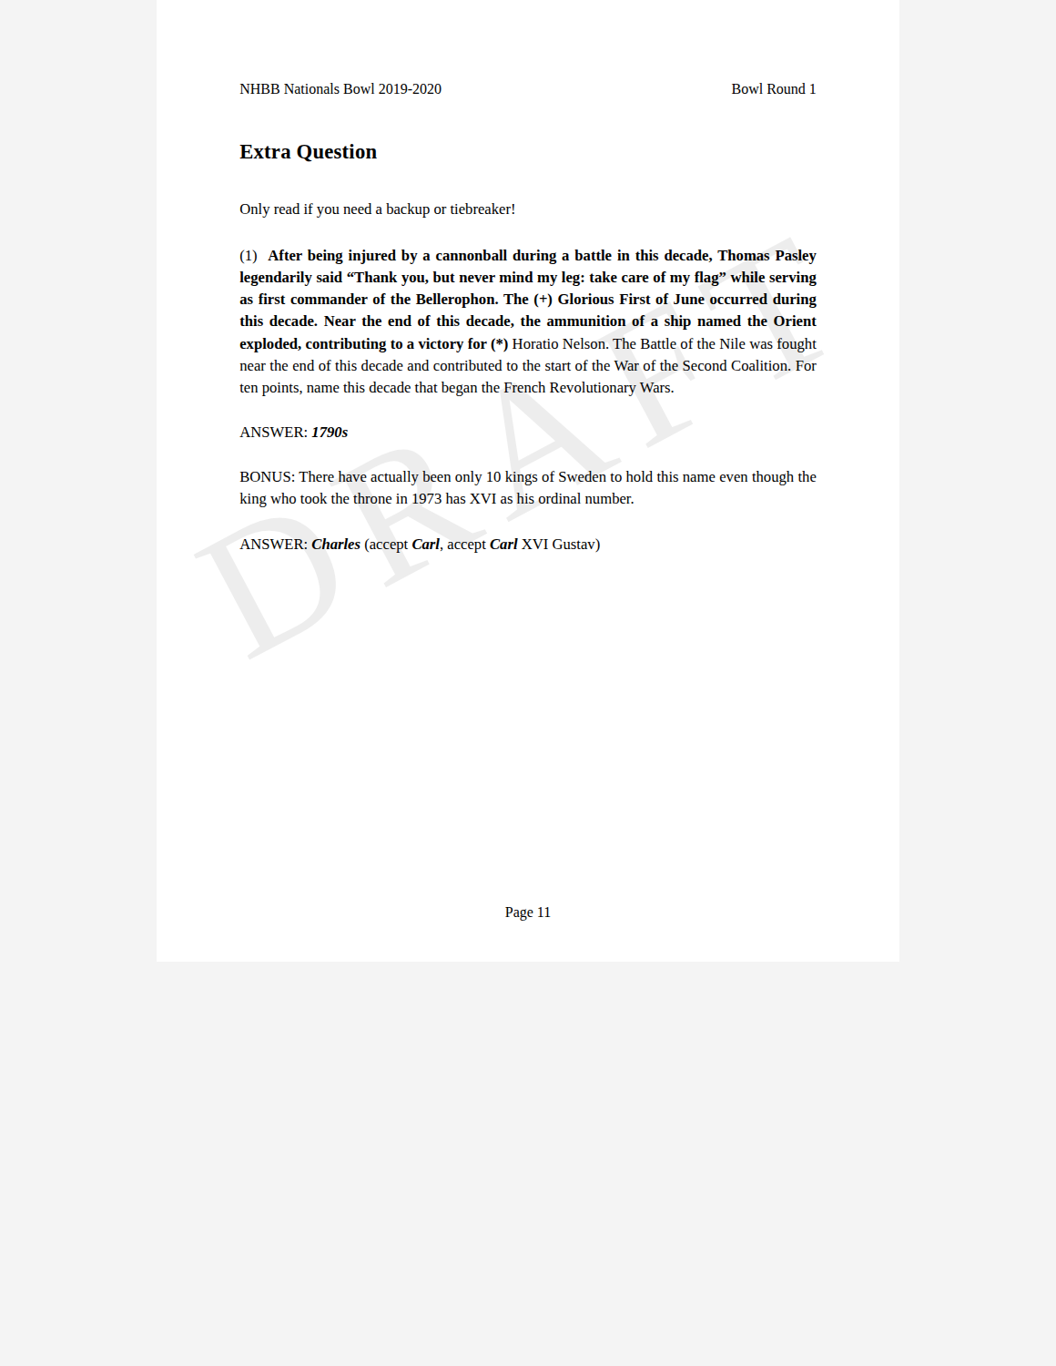DRAFT
NHBB Nationals Bowl 2019-2020 Bowl Round 1
Extra Question
Only read if you need a backup or tiebreaker!
(1) After being injured by a cannonball during a battle in this decade, Thomas Pasley legendarily said “Thank you, but never mind my leg: take care of my flag” while serving as first commander of the Bellerophon. The (+) Glorious First of June occurred during this decade. Near the end of this decade, the ammunition of a ship named the Orient exploded, contributing to a victory for (*) Horatio Nelson. The Battle of the Nile was fought near the end of this decade and contributed to the start of the War of the Second Coalition. For ten points, name this decade that began the French Revolutionary Wars.
ANSWER: 1790s
BONUS: There have actually been only 10 kings of Sweden to hold this name even though the king who took the throne in 1973 has XVI as his ordinal number.
ANSWER: Charles (accept Carl, accept Carl XVI Gustav)
Page 11